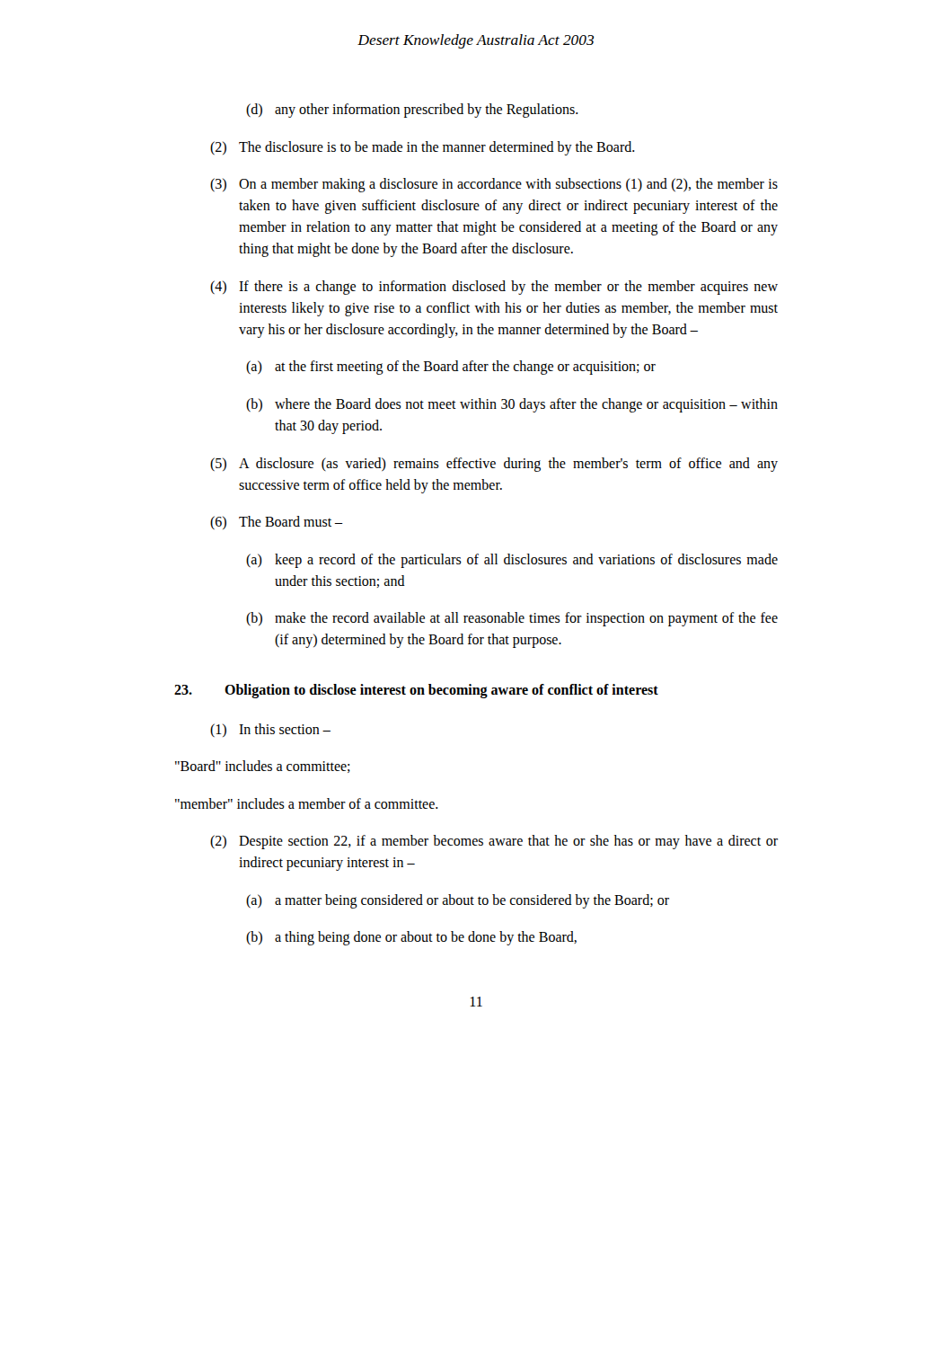Desert Knowledge Australia Act 2003
(d) any other information prescribed by the Regulations.
(2) The disclosure is to be made in the manner determined by the Board.
(3) On a member making a disclosure in accordance with subsections (1) and (2), the member is taken to have given sufficient disclosure of any direct or indirect pecuniary interest of the member in relation to any matter that might be considered at a meeting of the Board or any thing that might be done by the Board after the disclosure.
(4) If there is a change to information disclosed by the member or the member acquires new interests likely to give rise to a conflict with his or her duties as member, the member must vary his or her disclosure accordingly, in the manner determined by the Board –
(a) at the first meeting of the Board after the change or acquisition; or
(b) where the Board does not meet within 30 days after the change or acquisition – within that 30 day period.
(5) A disclosure (as varied) remains effective during the member's term of office and any successive term of office held by the member.
(6) The Board must –
(a) keep a record of the particulars of all disclosures and variations of disclosures made under this section; and
(b) make the record available at all reasonable times for inspection on payment of the fee (if any) determined by the Board for that purpose.
23. Obligation to disclose interest on becoming aware of conflict of interest
(1) In this section –
"Board" includes a committee;
"member" includes a member of a committee.
(2) Despite section 22, if a member becomes aware that he or she has or may have a direct or indirect pecuniary interest in –
(a) a matter being considered or about to be considered by the Board; or
(b) a thing being done or about to be done by the Board,
11